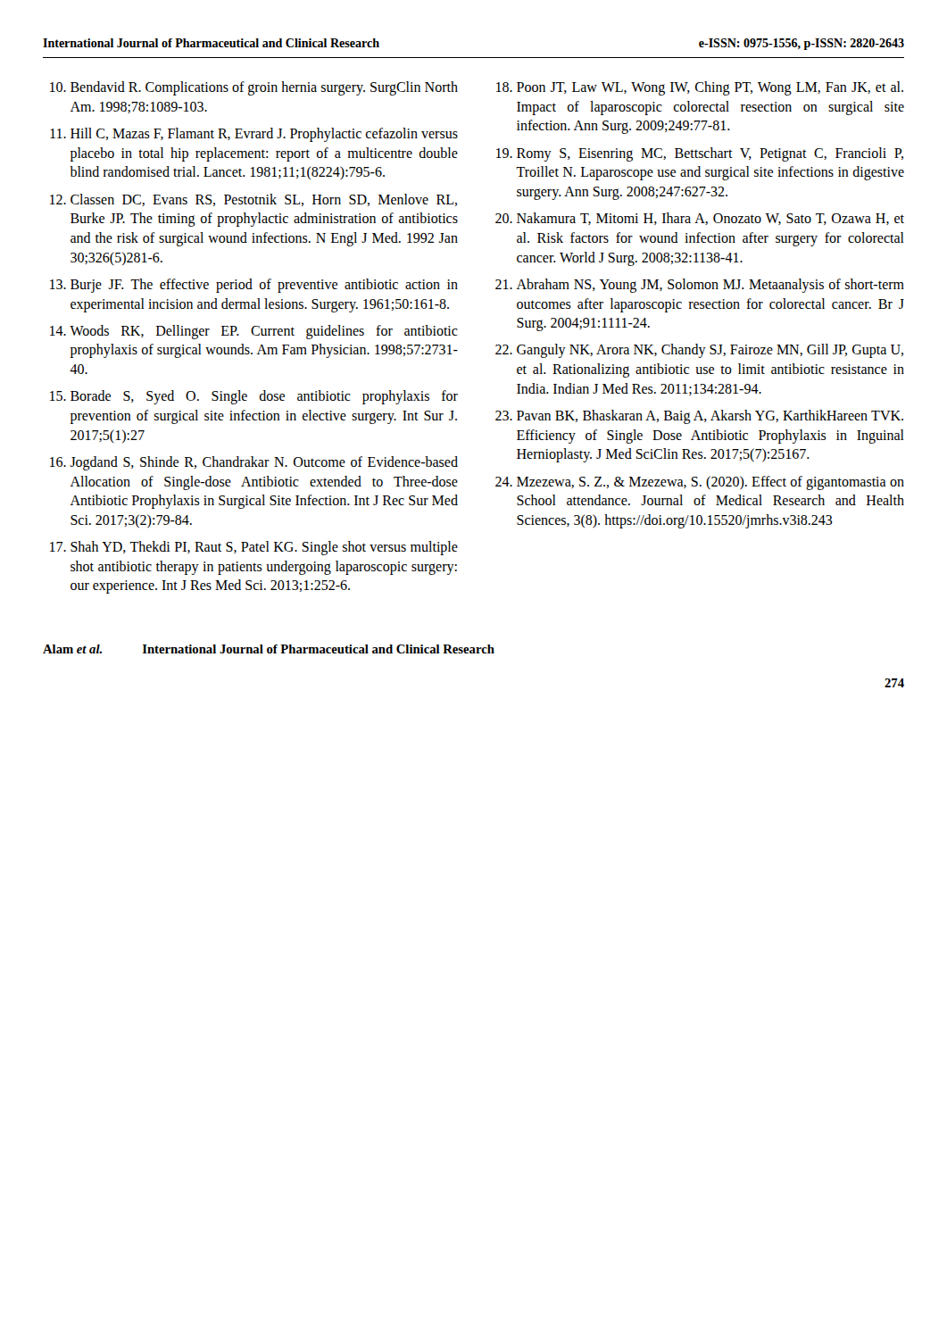International Journal of Pharmaceutical and Clinical Research
e-ISSN: 0975-1556, p-ISSN: 2820-2643
Bendavid R. Complications of groin hernia surgery. SurgClin North Am. 1998;78:1089-103.
Hill C, Mazas F, Flamant R, Evrard J. Prophylactic cefazolin versus placebo in total hip replacement: report of a multicentre double blind randomised trial. Lancet. 1981;11;1(8224):795-6.
Classen DC, Evans RS, Pestotnik SL, Horn SD, Menlove RL, Burke JP. The timing of prophylactic administration of antibiotics and the risk of surgical wound infections. N Engl J Med. 1992 Jan 30;326(5)281-6.
Burje JF. The effective period of preventive antibiotic action in experimental incision and dermal lesions. Surgery. 1961;50:161-8.
Woods RK, Dellinger EP. Current guidelines for antibiotic prophylaxis of surgical wounds. Am Fam Physician. 1998;57:2731-40.
Borade S, Syed O. Single dose antibiotic prophylaxis for prevention of surgical site infection in elective surgery. Int Sur J. 2017;5(1):27
Jogdand S, Shinde R, Chandrakar N. Outcome of Evidence-based Allocation of Single-dose Antibiotic extended to Three-dose Antibiotic Prophylaxis in Surgical Site Infection. Int J Rec Sur Med Sci. 2017;3(2):79-84.
Shah YD, Thekdi PI, Raut S, Patel KG. Single shot versus multiple shot antibiotic therapy in patients undergoing laparoscopic surgery: our experience. Int J Res Med Sci. 2013;1:252-6.
Poon JT, Law WL, Wong IW, Ching PT, Wong LM, Fan JK, et al. Impact of laparoscopic colorectal resection on surgical site infection. Ann Surg. 2009;249:77-81.
Romy S, Eisenring MC, Bettschart V, Petignat C, Francioli P, Troillet N. Laparoscope use and surgical site infections in digestive surgery. Ann Surg. 2008;247:627-32.
Nakamura T, Mitomi H, Ihara A, Onozato W, Sato T, Ozawa H, et al. Risk factors for wound infection after surgery for colorectal cancer. World J Surg. 2008;32:1138-41.
Abraham NS, Young JM, Solomon MJ. Metaanalysis of short-term outcomes after laparoscopic resection for colorectal cancer. Br J Surg. 2004;91:1111-24.
Ganguly NK, Arora NK, Chandy SJ, Fairoze MN, Gill JP, Gupta U, et al. Rationalizing antibiotic use to limit antibiotic resistance in India. Indian J Med Res. 2011;134:281-94.
Pavan BK, Bhaskaran A, Baig A, Akarsh YG, KarthikHareen TVK. Efficiency of Single Dose Antibiotic Prophylaxis in Inguinal Hernioplasty. J Med SciClin Res. 2017;5(7):25167.
Mzezewa, S. Z., & Mzezewa, S. (2020). Effect of gigantomastia on School attendance. Journal of Medical Research and Health Sciences, 3(8). https://doi.org/10.15520/jmrhs.v3i8.243
Alam et al.
International Journal of Pharmaceutical and Clinical Research
274